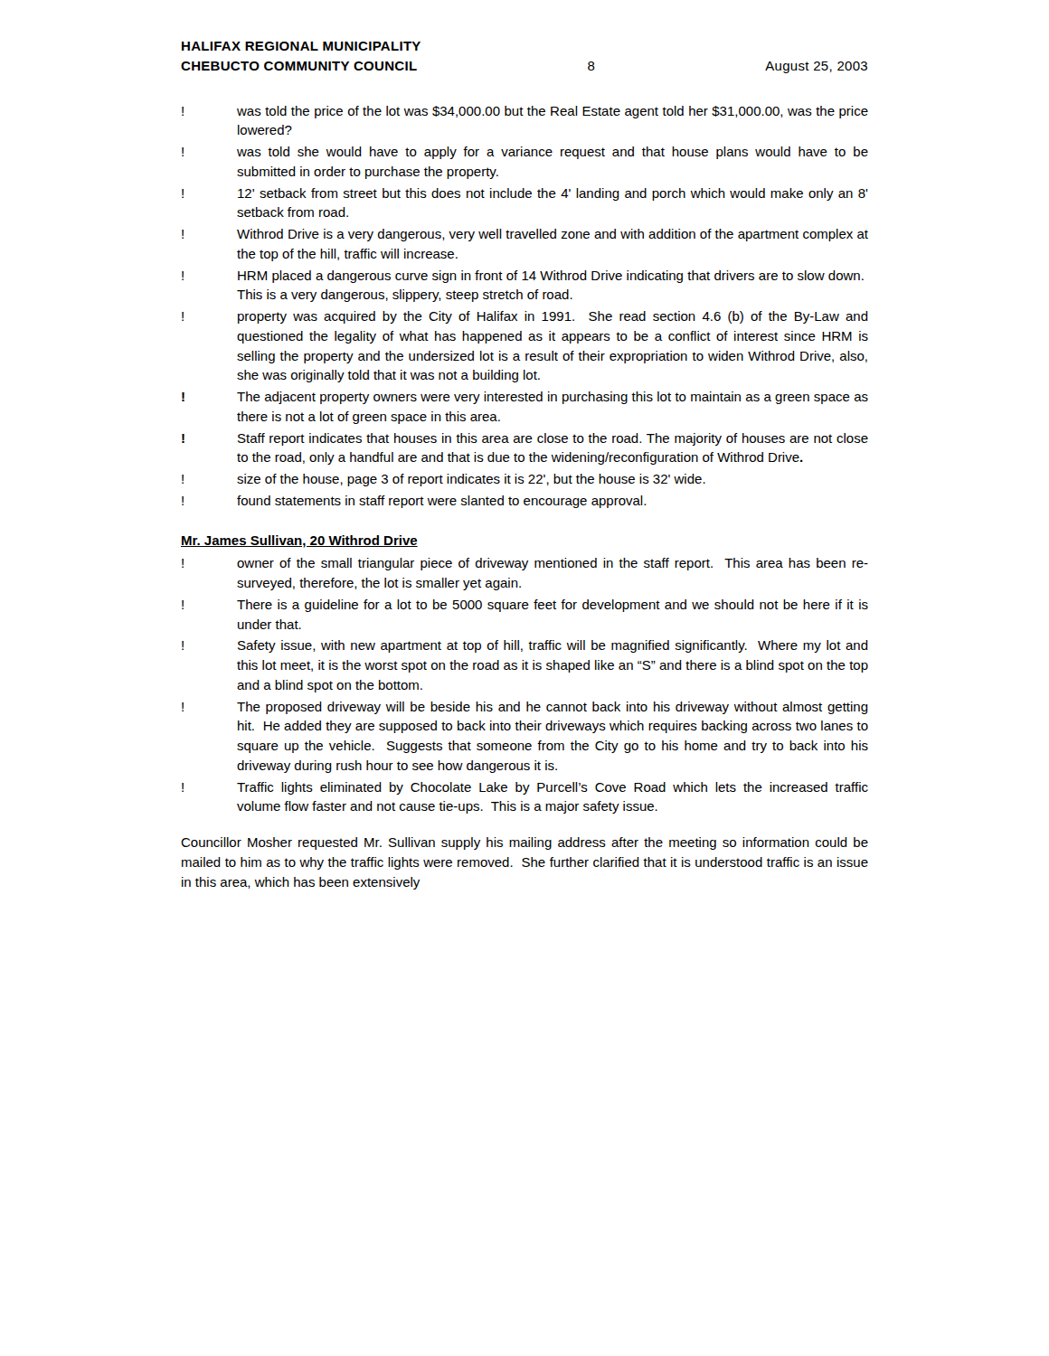HALIFAX REGIONAL MUNICIPALITY
CHEBUCTO COMMUNITY COUNCIL 8 August 25, 2003
! was told the price of the lot was $34,000.00 but the Real Estate agent told her $31,000.00, was the price lowered?
! was told she would have to apply for a variance request and that house plans would have to be submitted in order to purchase the property.
! 12' setback from street but this does not include the 4' landing and porch which would make only an 8' setback from road.
! Withrod Drive is a very dangerous, very well travelled zone and with addition of the apartment complex at the top of the hill, traffic will increase.
! HRM placed a dangerous curve sign in front of 14 Withrod Drive indicating that drivers are to slow down. This is a very dangerous, slippery, steep stretch of road.
! property was acquired by the City of Halifax in 1991. She read section 4.6 (b) of the By-Law and questioned the legality of what has happened as it appears to be a conflict of interest since HRM is selling the property and the undersized lot is a result of their expropriation to widen Withrod Drive, also, she was originally told that it was not a building lot.
! The adjacent property owners were very interested in purchasing this lot to maintain as a green space as there is not a lot of green space in this area.
! Staff report indicates that houses in this area are close to the road. The majority of houses are not close to the road, only a handful are and that is due to the widening/reconfiguration of Withrod Drive.
! size of the house, page 3 of report indicates it is 22', but the house is 32' wide.
! found statements in staff report were slanted to encourage approval.
Mr. James Sullivan, 20 Withrod Drive
! owner of the small triangular piece of driveway mentioned in the staff report. This area has been re-surveyed, therefore, the lot is smaller yet again.
! There is a guideline for a lot to be 5000 square feet for development and we should not be here if it is under that.
! Safety issue, with new apartment at top of hill, traffic will be magnified significantly. Where my lot and this lot meet, it is the worst spot on the road as it is shaped like an “S” and there is a blind spot on the top and a blind spot on the bottom.
! The proposed driveway will be beside his and he cannot back into his driveway without almost getting hit. He added they are supposed to back into their driveways which requires backing across two lanes to square up the vehicle. Suggests that someone from the City go to his home and try to back into his driveway during rush hour to see how dangerous it is.
! Traffic lights eliminated by Chocolate Lake by Purcell’s Cove Road which lets the increased traffic volume flow faster and not cause tie-ups. This is a major safety issue.
Councillor Mosher requested Mr. Sullivan supply his mailing address after the meeting so information could be mailed to him as to why the traffic lights were removed. She further clarified that it is understood traffic is an issue in this area, which has been extensively